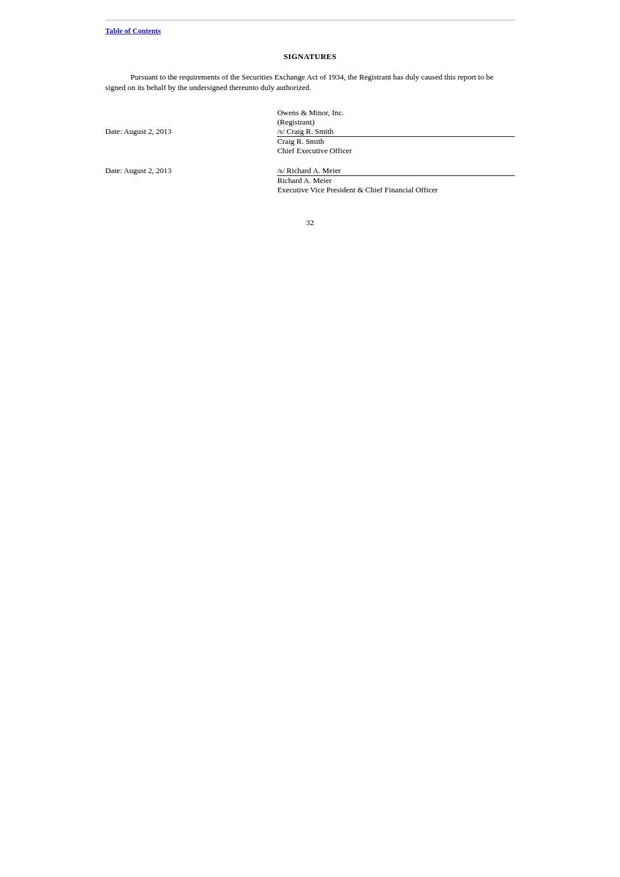Table of Contents
SIGNATURES
Pursuant to the requirements of the Securities Exchange Act of 1934, the Registrant has duly caused this report to be signed on its behalf by the undersigned thereunto duly authorized.
| | Owens & Minor, Inc. |
| | (Registrant) |
| Date: August 2, 2013 | /s/ Craig R. Smith |
| | Craig R. Smith |
| | Chief Executive Officer |
| Date: August 2, 2013 | /s/ Richard A. Meier |
| | Richard A. Meier |
| | Executive Vice President & Chief Financial Officer |
32